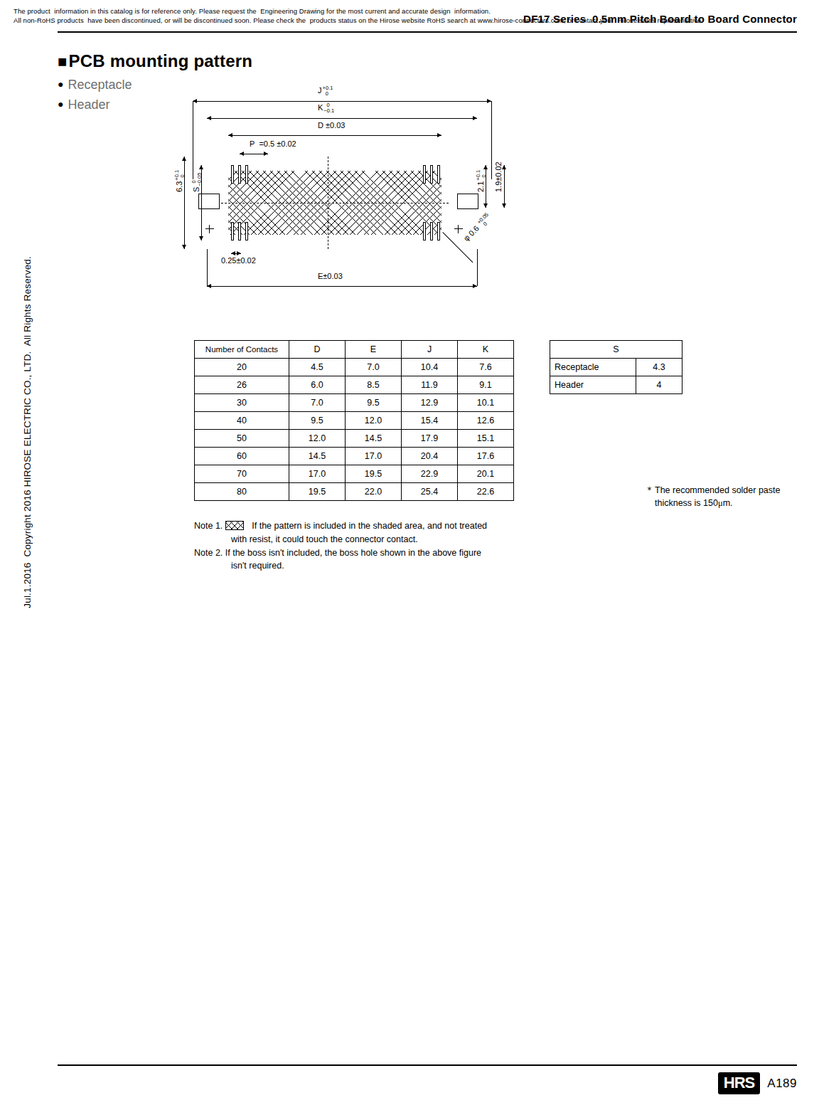The product information in this catalog is for reference only. Please request the Engineering Drawing for the most current and accurate design information. All non-RoHS products have been discontinued, or will be discontinued soon. Please check the products status on the Hirose website RoHS search at www.hirose-connectors.com, or contact your Hirose sales representative.
DF17 Series 0.5mm Pitch Board to Board Connector
Jul.1.2016 Copyright 2016 HIROSE ELECTRIC CO., LTD. All Rights Reserved.
■PCB mounting pattern
●Receptacle
●Header
J+0.1
0
K 0
−0.1
D ±0.03
P =0.5 ±0.02
6.3+0.1
0
S 0
−0.05
2.1+0.1
0
1.9±0.02
0.25±0.02
E±0.03
φ 0.6 +0.05
0
| Number of Contacts | D | E | J | K |
| --- | --- | --- | --- | --- |
| 20 | 4.5 | 7.0 | 10.4 | 7.6 |
| 26 | 6.0 | 8.5 | 11.9 | 9.1 |
| 30 | 7.0 | 9.5 | 12.9 | 10.1 |
| 40 | 9.5 | 12.0 | 15.4 | 12.6 |
| 50 | 12.0 | 14.5 | 17.9 | 15.1 |
| 60 | 14.5 | 17.0 | 20.4 | 17.6 |
| 70 | 17.0 | 19.5 | 22.9 | 20.1 |
| 80 | 19.5 | 22.0 | 25.4 | 22.6 |
| S |
| --- |
| Receptacle | 4.3 |
| Header | 4 |
＊The recommended solder paste
thickness is 150μm.
Note 1. If the pattern is included in the shaded area, and not treated
with resist, it could touch the connector contact.
Note 2. If the boss isn't included, the boss hole shown in the above figure
isn't required.
HRS A189